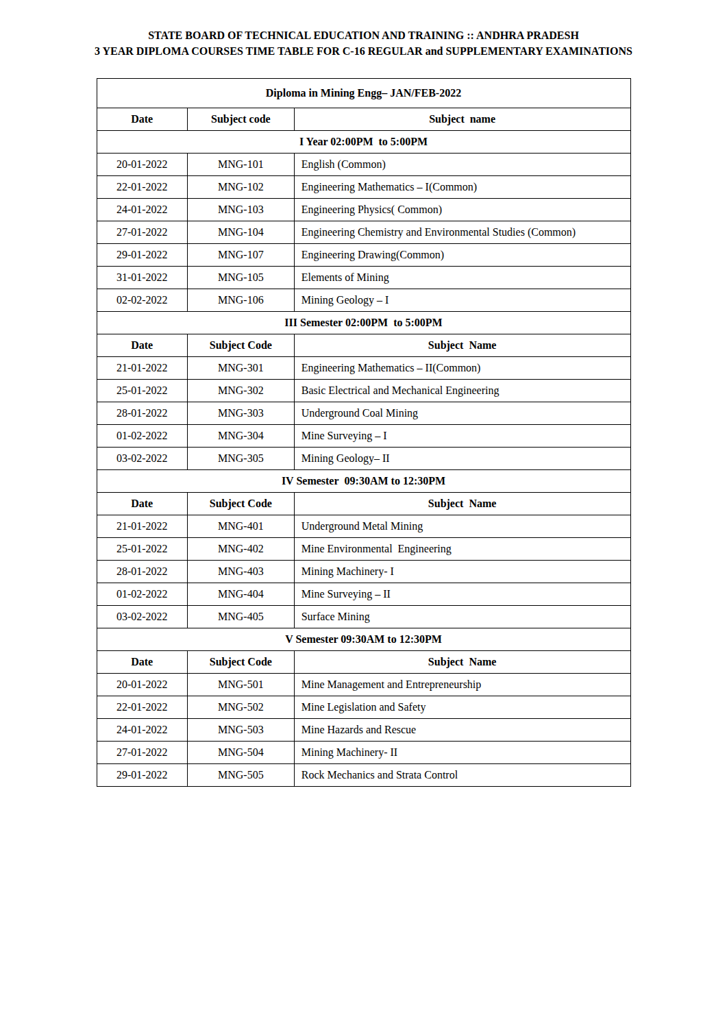STATE BOARD OF TECHNICAL EDUCATION AND TRAINING :: ANDHRA PRADESH
3 YEAR DIPLOMA COURSES TIME TABLE FOR C-16 REGULAR and SUPPLEMENTARY EXAMINATIONS
Diploma in Mining Engg– JAN/FEB-2022
| Date | Subject code | Subject name |
| --- | --- | --- |
| I Year 02:00PM to 5:00PM |
| 20-01-2022 | MNG-101 | English (Common) |
| 22-01-2022 | MNG-102 | Engineering Mathematics – I(Common) |
| 24-01-2022 | MNG-103 | Engineering Physics( Common) |
| 27-01-2022 | MNG-104 | Engineering Chemistry and Environmental Studies (Common) |
| 29-01-2022 | MNG-107 | Engineering Drawing(Common) |
| 31-01-2022 | MNG-105 | Elements of Mining |
| 02-02-2022 | MNG-106 | Mining Geology – I |
| III Semester 02:00PM to 5:00PM |
| Date | Subject Code | Subject Name |
| 21-01-2022 | MNG-301 | Engineering Mathematics – II(Common) |
| 25-01-2022 | MNG-302 | Basic Electrical and Mechanical Engineering |
| 28-01-2022 | MNG-303 | Underground Coal Mining |
| 01-02-2022 | MNG-304 | Mine Surveying – I |
| 03-02-2022 | MNG-305 | Mining Geology– II |
| IV Semester 09:30AM to 12:30PM |
| Date | Subject Code | Subject Name |
| 21-01-2022 | MNG-401 | Underground Metal Mining |
| 25-01-2022 | MNG-402 | Mine Environmental Engineering |
| 28-01-2022 | MNG-403 | Mining Machinery- I |
| 01-02-2022 | MNG-404 | Mine Surveying – II |
| 03-02-2022 | MNG-405 | Surface Mining |
| V Semester 09:30AM to 12:30PM |
| Date | Subject Code | Subject Name |
| 20-01-2022 | MNG-501 | Mine Management and Entrepreneurship |
| 22-01-2022 | MNG-502 | Mine Legislation and Safety |
| 24-01-2022 | MNG-503 | Mine Hazards and Rescue |
| 27-01-2022 | MNG-504 | Mining Machinery- II |
| 29-01-2022 | MNG-505 | Rock Mechanics and Strata Control |